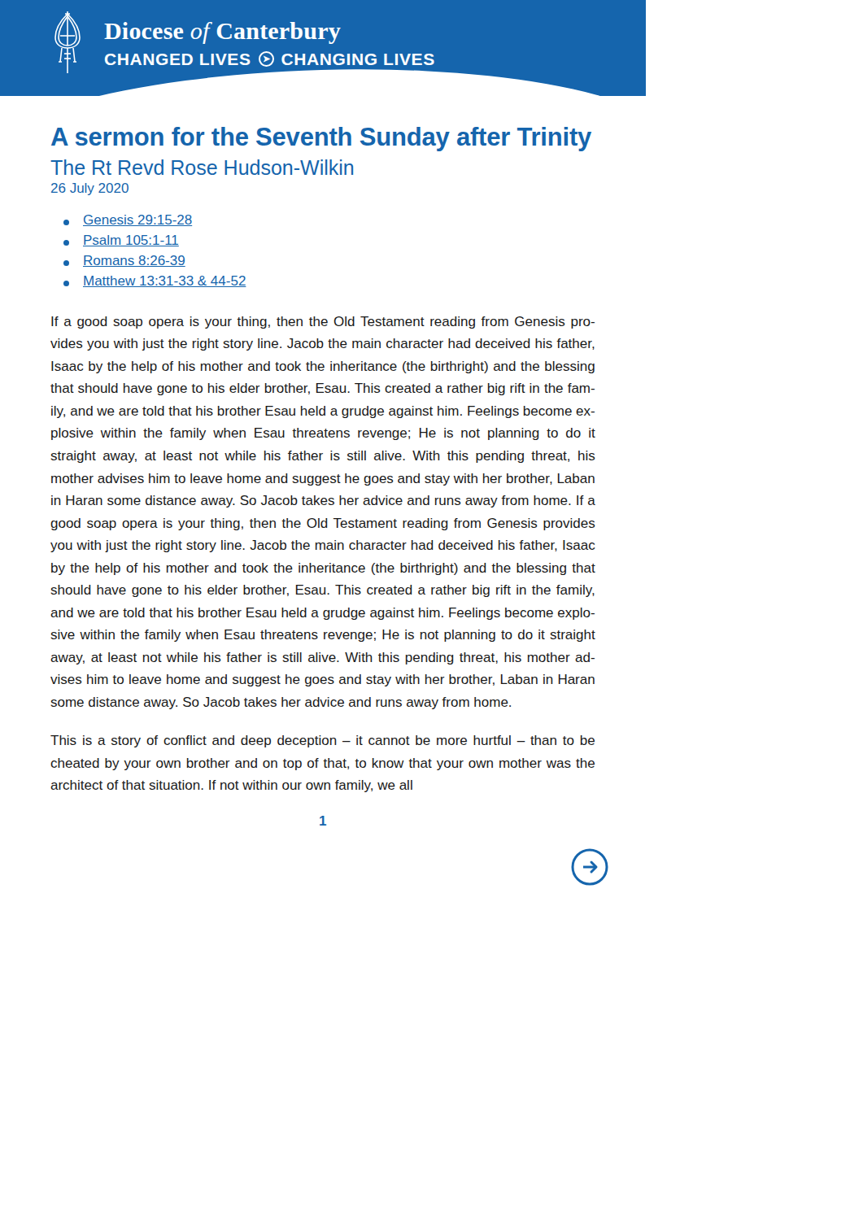Diocese of Canterbury
CHANGED LIVES ➤ CHANGING LIVES
A sermon for the Seventh Sunday after Trinity
The Rt Revd Rose Hudson-Wilkin
26 July 2020
Genesis 29:15-28
Psalm 105:1-11
Romans 8:26-39
Matthew 13:31-33 & 44-52
If a good soap opera is your thing, then the Old Testament reading from Genesis provides you with just the right story line. Jacob the main character had deceived his father, Isaac by the help of his mother and took the inheritance (the birthright) and the blessing that should have gone to his elder brother, Esau. This created a rather big rift in the family, and we are told that his brother Esau held a grudge against him. Feelings become explosive within the family when Esau threatens revenge; He is not planning to do it straight away, at least not while his father is still alive. With this pending threat, his mother advises him to leave home and suggest he goes and stay with her brother, Laban in Haran some distance away. So Jacob takes her advice and runs away from home. If a good soap opera is your thing, then the Old Testament reading from Genesis provides you with just the right story line. Jacob the main character had deceived his father, Isaac by the help of his mother and took the inheritance (the birthright) and the blessing that should have gone to his elder brother, Esau. This created a rather big rift in the family, and we are told that his brother Esau held a grudge against him. Feelings become explosive within the family when Esau threatens revenge; He is not planning to do it straight away, at least not while his father is still alive. With this pending threat, his mother advises him to leave home and suggest he goes and stay with her brother, Laban in Haran some distance away. So Jacob takes her advice and runs away from home.
This is a story of conflict and deep deception – it cannot be more hurtful – than to be cheated by your own brother and on top of that, to know that your own mother was the architect of that situation. If not within our own family, we all
1